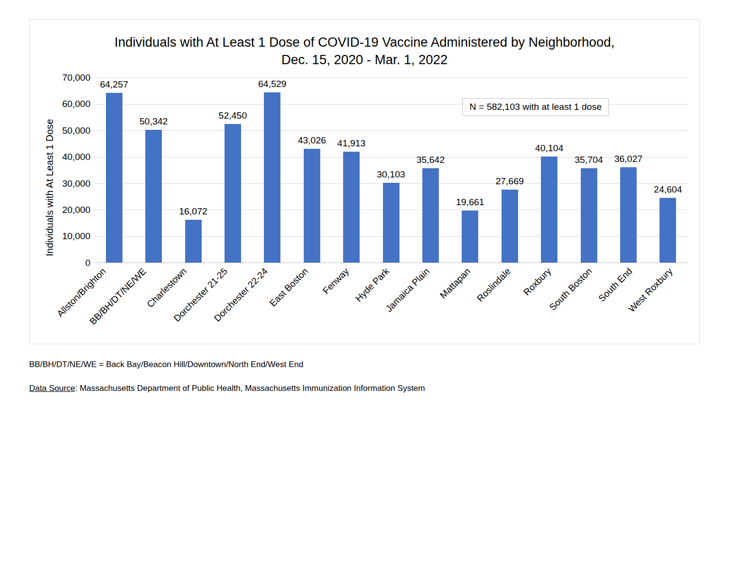Individuals with At Least 1 Dose of COVID-19 Vaccine Administered by Neighborhood,
Dec. 15, 2020 - Mar. 1, 2022
Individuals with At Least 1 Dose
70,000 60,000 50,000 40,000 30,000 20,000 10,000 0
N = 582,103 with at least 1 dose
64,257
50,342
16,072
52,450
64,529
43,026
41,913
30,103
35,642
19,661
27,669
40,104
35,704
36,027
24,604
Allston/Brighton
BB/BH/DT/NE/WE
Charlestown
Dorchester 21-25
Dorchester 22-24
East Boston
Fenway
Hyde Park
Jamaica Plain
Mattapan
Roslindale
Roxbury
South Boston
South End
West Roxbury
BB/BH/DT/NE/WE = Back Bay/Beacon Hill/Downtown/North End/West End
Data Source: Massachusetts Department of Public Health, Massachusetts Immunization Information System